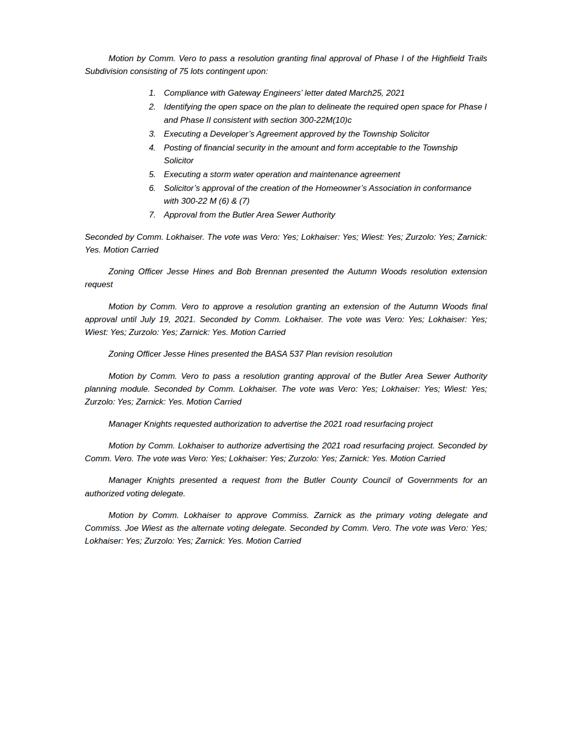Motion by Comm. Vero to pass a resolution granting final approval of Phase I of the Highfield Trails Subdivision consisting of 75 lots contingent upon:
Compliance with Gateway Engineers’ letter dated March25, 2021
Identifying the open space on the plan to delineate the required open space for Phase I and Phase II consistent with section 300-22M(10)c
Executing a Developer’s Agreement approved by the Township Solicitor
Posting of financial security in the amount and form acceptable to the Township Solicitor
Executing a storm water operation and maintenance agreement
Solicitor’s approval of the creation of the Homeowner’s Association in conformance with 300-22 M (6) & (7)
Approval from the Butler Area Sewer Authority
Seconded by Comm. Lokhaiser. The vote was Vero: Yes; Lokhaiser: Yes; Wiest: Yes; Zurzolo: Yes; Zarnick: Yes. Motion Carried
Zoning Officer Jesse Hines and Bob Brennan presented the Autumn Woods resolution extension request
Motion by Comm. Vero to approve a resolution granting an extension of the Autumn Woods final approval until July 19, 2021. Seconded by Comm. Lokhaiser. The vote was Vero: Yes; Lokhaiser: Yes; Wiest: Yes; Zurzolo: Yes; Zarnick: Yes. Motion Carried
Zoning Officer Jesse Hines presented the BASA 537 Plan revision resolution
Motion by Comm. Vero to pass a resolution granting approval of the Butler Area Sewer Authority planning module. Seconded by Comm. Lokhaiser. The vote was Vero: Yes; Lokhaiser: Yes; Wiest: Yes; Zurzolo: Yes; Zarnick: Yes. Motion Carried
Manager Knights requested authorization to advertise the 2021 road resurfacing project
Motion by Comm. Lokhaiser to authorize advertising the 2021 road resurfacing project. Seconded by Comm. Vero. The vote was Vero: Yes; Lokhaiser: Yes; Zurzolo: Yes; Zarnick: Yes. Motion Carried
Manager Knights presented a request from the Butler County Council of Governments for an authorized voting delegate.
Motion by Comm. Lokhaiser to approve Commiss. Zarnick as the primary voting delegate and Commiss. Joe Wiest as the alternate voting delegate. Seconded by Comm. Vero. The vote was Vero: Yes; Lokhaiser: Yes; Zurzolo: Yes; Zarnick: Yes. Motion Carried